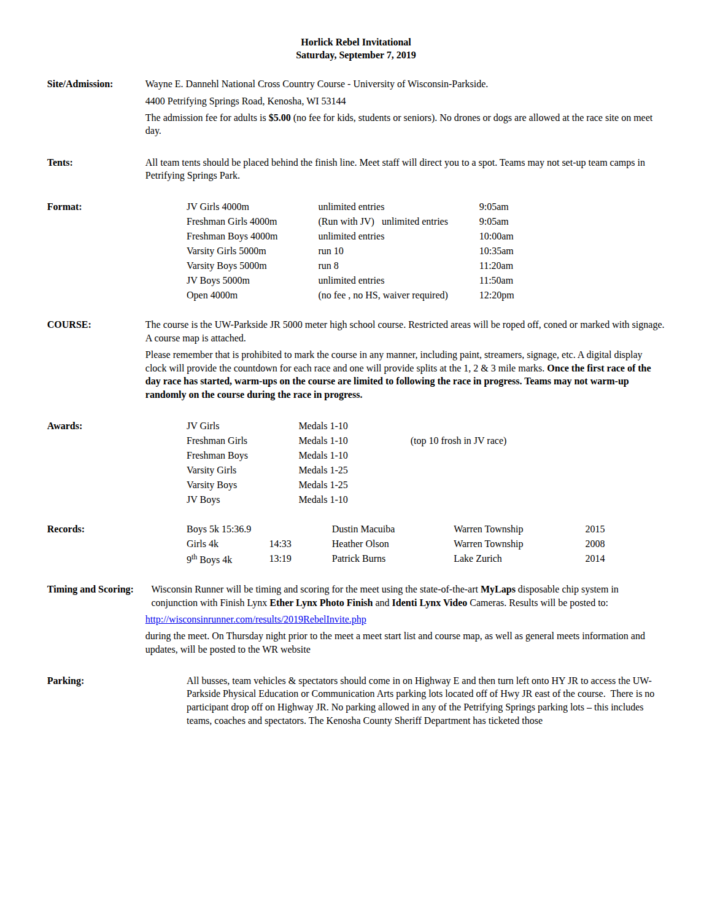Horlick Rebel Invitational Saturday, September 7, 2019
Site/Admission:
Wayne E. Dannehl National Cross Country Course - University of Wisconsin-Parkside.
4400 Petrifying Springs Road, Kenosha, WI 53144
The admission fee for adults is $5.00 (no fee for kids, students or seniors). No drones or dogs are allowed at the race site on meet day.
Tents:
All team tents should be placed behind the finish line. Meet staff will direct you to a spot. Teams may not set-up team camps in Petrifying Springs Park.
Format:
| JV Girls 4000m | unlimited entries | 9:05am |
| Freshman Girls 4000m | (Run with JV) unlimited entries | 9:05am |
| Freshman Boys 4000m | unlimited entries | 10:00am |
| Varsity Girls 5000m | run 10 | 10:35am |
| Varsity Boys 5000m | run 8 | 11:20am |
| JV Boys 5000m | unlimited entries | 11:50am |
| Open 4000m | (no fee , no HS, waiver required) | 12:20pm |
COURSE:
The course is the UW-Parkside JR 5000 meter high school course. Restricted areas will be roped off, coned or marked with signage. A course map is attached.
Please remember that is prohibited to mark the course in any manner, including paint, streamers, signage, etc. A digital display clock will provide the countdown for each race and one will provide splits at the 1, 2 & 3 mile marks. Once the first race of the day race has started, warm-ups on the course are limited to following the race in progress. Teams may not warm-up randomly on the course during the race in progress.
Awards:
| JV Girls | Medals 1-10 | |
| Freshman Girls | Medals 1-10 | (top 10 frosh in JV race) |
| Freshman Boys | Medals 1-10 | |
| Varsity Girls | Medals 1-25 | |
| Varsity Boys | Medals 1-25 | |
| JV Boys | Medals 1-10 | |
Records:
| Boys 5k 15:36.9 | | Dustin Macuiba | Warren Township | 2015 |
| Girls 4k | 14:33 | Heather Olson | Warren Township | 2008 |
| 9 th Boys 4k | 13:19 | Patrick Burns | Lake Zurich | 2014 |
Timing and Scoring:
Wisconsin Runner will be timing and scoring for the meet using the state-of-the-art MyLaps disposable chip system in conjunction with Finish Lynx Ether Lynx Photo Finish and Identi Lynx Video Cameras. Results will be posted to:
http://wisconsinrunner.com/results/2019RebelInvite.php
during the meet. On Thursday night prior to the meet a meet start list and course map, as well as general meets information and updates, will be posted to the WR website
Parking:
All busses, team vehicles & spectators should come in on Highway E and then turn left onto HY JR to access the UW- Parkside Physical Education or Communication Arts parking lots located off of Hwy JR east of the course. There is no participant drop off on Highway JR. No parking allowed in any of the Petrifying Springs parking lots – this includes teams, coaches and spectators. The Kenosha County Sheriff Department has ticketed those